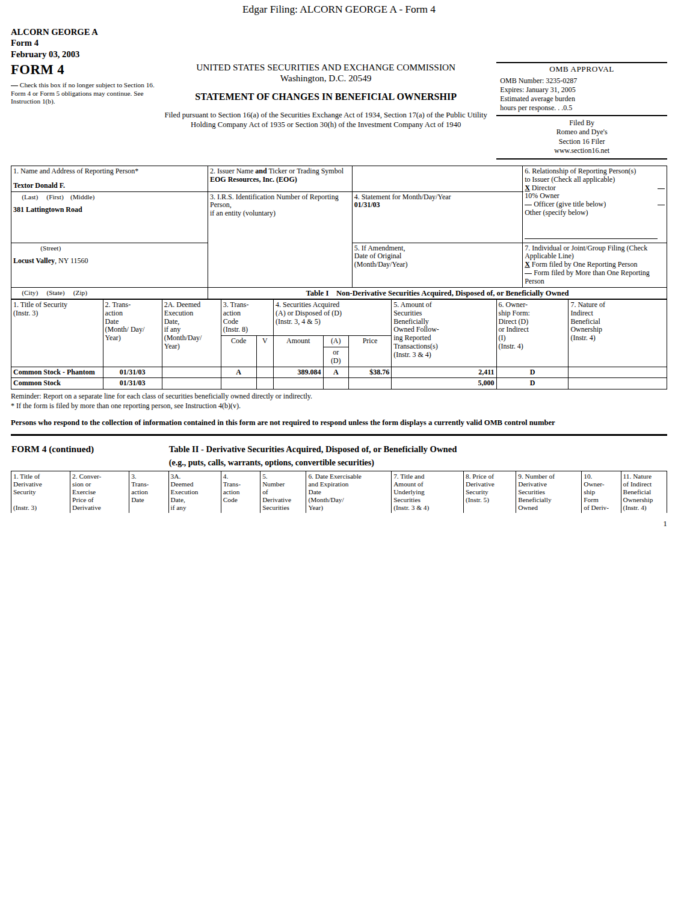Edgar Filing: ALCORN GEORGE A - Form 4
ALCORN GEORGE A
Form 4
February 03, 2003
| FORM 4 Check this box if no longer subject to Section 16. Form 4 or Form 5 obligations may continue. See Instruction 1(b). | UNITED STATES SECURITIES AND EXCHANGE COMMISSION Washington, D.C. 20549 STATEMENT OF CHANGES IN BENEFICIAL OWNERSHIP Filed pursuant to Section 16(a) of the Securities Exchange Act of 1934, Section 17(a) of the Public Utility Holding Company Act of 1935 or Section 30(h) of the Investment Company Act of 1940 | OMB APPROVAL OMB Number: 3235-0287 Expires: January 31, 2005 Estimated average burden hours per response. . .0.5 Filed By Romeo and Dye's Section 16 Filer www.section16.net |
| 1. Name and Address of Reporting Person* Textor Donald F. | 2. Issuer Name and Ticker or Trading Symbol EOG Resources, Inc. (EOG) | | 6. Relationship of Reporting Person(s) to Issuer (Check all applicable) X Director 10% Owner Officer (give title below) Other (specify below) |
| (Last) (First) (Middle) 381 Lattingtown Road | 3. I.R.S. Identification Number of Reporting Person, if an entity (voluntary) | 4. Statement for Month/Day/Year 01/31/03 |
| (Street) Locust Valley , NY 11560 | 5. If Amendment, Date of Original (Month/Day/Year) | 7. Individual or Joint/Group Filing (Check Applicable Line) X Form filed by One Reporting Person Form filed by More than One Reporting Person |
| (City) (State) (Zip) | Table I Non-Derivative Securities Acquired, Disposed of, or Beneficially Owned |
| 1. Title of Security (Instr. 3) | 2. Trans- action Date (Month/ Day/ Year) | 2A. Deemed Execution Date, if any (Month/Day/ Year) | 3. Trans- action Code (Instr. 8) | 4. Securities Acquired (A) or Disposed of (D) (Instr. 3, 4 & 5) | 5. Amount of Securities Beneficially Owned Follow- ing Reported Transactions(s) (Instr. 3 & 4) | 6. Owner- ship Form: Direct (D) or Indirect (I) (Instr. 4) | 7. Nature of Indirect Beneficial Ownership (Instr. 4) |
| Code | V | Amount | (A) | Price |
| or (D) |
| Common Stock - Phantom | 01/31/03 | | A | | 389.084 | A | $38.76 | 2,411 | D | |
| Common Stock | 01/31/03 | | | | | | | 5,000 | D | |
Reminder: Report on a separate line for each class of securities beneficially owned directly or indirectly.
* If the form is filed by more than one reporting person, see Instruction 4(b)(v).
Persons who respond to the collection of information contained in this form are not required to respond unless the form displays a currently valid OMB control number
| FORM 4 (continued) | Table II - Derivative Securities Acquired, Disposed of, or Beneficially Owned (e.g., puts, calls, warrants, options, convertible securities) |
| 1. Title of Derivative Security (Instr. 3) | 2. Conver- sion or Exercise Price of Derivative | 3. Trans- action Date | 3A. Deemed Execution Date, if any | 4. Trans- action Code | 5. Number of Derivative Securities | 6. Date Exercisable and Expiration Date (Month/Day/ Year) | 7. Title and Amount of Underlying Securities (Instr. 3 & 4) | 8. Price of Derivative Security (Instr. 5) | 9. Number of Derivative Securities Beneficially Owned | 10. Owner- ship Form of Deriv- | 11. Nature of Indirect Beneficial Ownership (Instr. 4) |
1